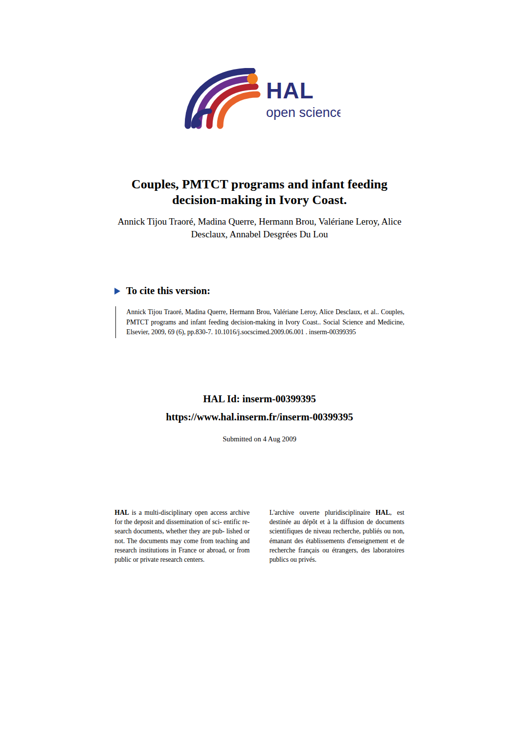HAL open science
Couples, PMTCT programs and infant feeding
decision-making in Ivory Coast.
Annick Tijou Traoré, Madina Querre, Hermann Brou, Valériane Leroy, Alice
Desclaux, Annabel Desgrées Du Lou
To cite this version:
Annick Tijou Traoré, Madina Querre, Hermann Brou, Valériane Leroy, Alice Desclaux, et al.. Couples, PMTCT programs and infant feeding decision-making in Ivory Coast.. Social Science and Medicine, Elsevier, 2009, 69 (6), pp.830-7. 10.1016/j.socscimed.2009.06.001 . inserm-00399395
HAL Id: inserm-00399395
https://www.hal.inserm.fr/inserm-00399395
Submitted on 4 Aug 2009
HAL is a multi-disciplinary open access archive for the deposit and dissemination of sci- entific research documents, whether they are pub- lished or not. The documents may come from teaching and research institutions in France or abroad, or from public or private research centers.
L'archive ouverte pluridisciplinaire HAL, est destinée au dépôt et à la diffusion de documents scientifiques de niveau recherche, publiés ou non, émanant des établissements d'enseignement et de recherche français ou étrangers, des laboratoires publics ou privés.